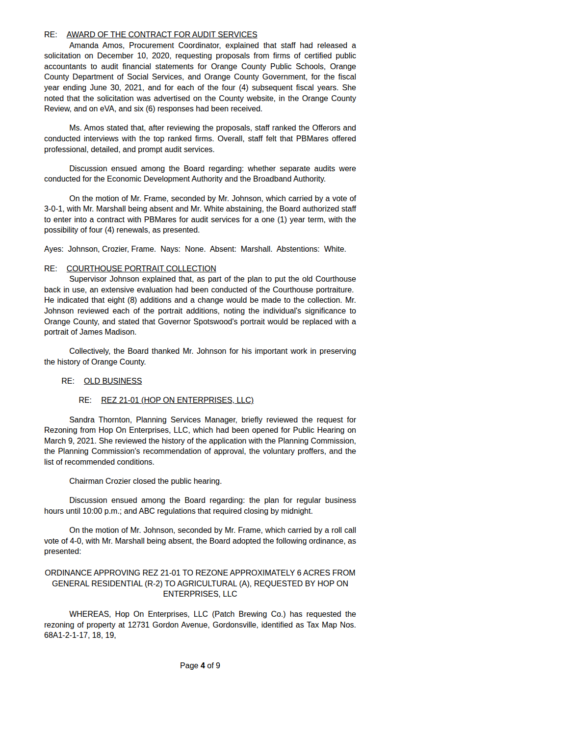RE: AWARD OF THE CONTRACT FOR AUDIT SERVICES
Amanda Amos, Procurement Coordinator, explained that staff had released a solicitation on December 10, 2020, requesting proposals from firms of certified public accountants to audit financial statements for Orange County Public Schools, Orange County Department of Social Services, and Orange County Government, for the fiscal year ending June 30, 2021, and for each of the four (4) subsequent fiscal years. She noted that the solicitation was advertised on the County website, in the Orange County Review, and on eVA, and six (6) responses had been received.
Ms. Amos stated that, after reviewing the proposals, staff ranked the Offerors and conducted interviews with the top ranked firms. Overall, staff felt that PBMares offered professional, detailed, and prompt audit services.
Discussion ensued among the Board regarding: whether separate audits were conducted for the Economic Development Authority and the Broadband Authority.
On the motion of Mr. Frame, seconded by Mr. Johnson, which carried by a vote of 3-0-1, with Mr. Marshall being absent and Mr. White abstaining, the Board authorized staff to enter into a contract with PBMares for audit services for a one (1) year term, with the possibility of four (4) renewals, as presented.
Ayes: Johnson, Crozier, Frame. Nays: None. Absent: Marshall. Abstentions: White.
RE: COURTHOUSE PORTRAIT COLLECTION
Supervisor Johnson explained that, as part of the plan to put the old Courthouse back in use, an extensive evaluation had been conducted of the Courthouse portraiture. He indicated that eight (8) additions and a change would be made to the collection. Mr. Johnson reviewed each of the portrait additions, noting the individual's significance to Orange County, and stated that Governor Spotswood's portrait would be replaced with a portrait of James Madison.
Collectively, the Board thanked Mr. Johnson for his important work in preserving the history of Orange County.
RE: OLD BUSINESS
RE: REZ 21-01 (HOP ON ENTERPRISES, LLC)
Sandra Thornton, Planning Services Manager, briefly reviewed the request for Rezoning from Hop On Enterprises, LLC, which had been opened for Public Hearing on March 9, 2021. She reviewed the history of the application with the Planning Commission, the Planning Commission's recommendation of approval, the voluntary proffers, and the list of recommended conditions.
Chairman Crozier closed the public hearing.
Discussion ensued among the Board regarding: the plan for regular business hours until 10:00 p.m.; and ABC regulations that required closing by midnight.
On the motion of Mr. Johnson, seconded by Mr. Frame, which carried by a roll call vote of 4-0, with Mr. Marshall being absent, the Board adopted the following ordinance, as presented:
ORDINANCE APPROVING REZ 21-01 TO REZONE APPROXIMATELY 6 ACRES FROM GENERAL RESIDENTIAL (R-2) TO AGRICULTURAL (A), REQUESTED BY HOP ON ENTERPRISES, LLC
WHEREAS, Hop On Enterprises, LLC (Patch Brewing Co.) has requested the rezoning of property at 12731 Gordon Avenue, Gordonsville, identified as Tax Map Nos. 68A1-2-1-17, 18, 19,
Page 4 of 9